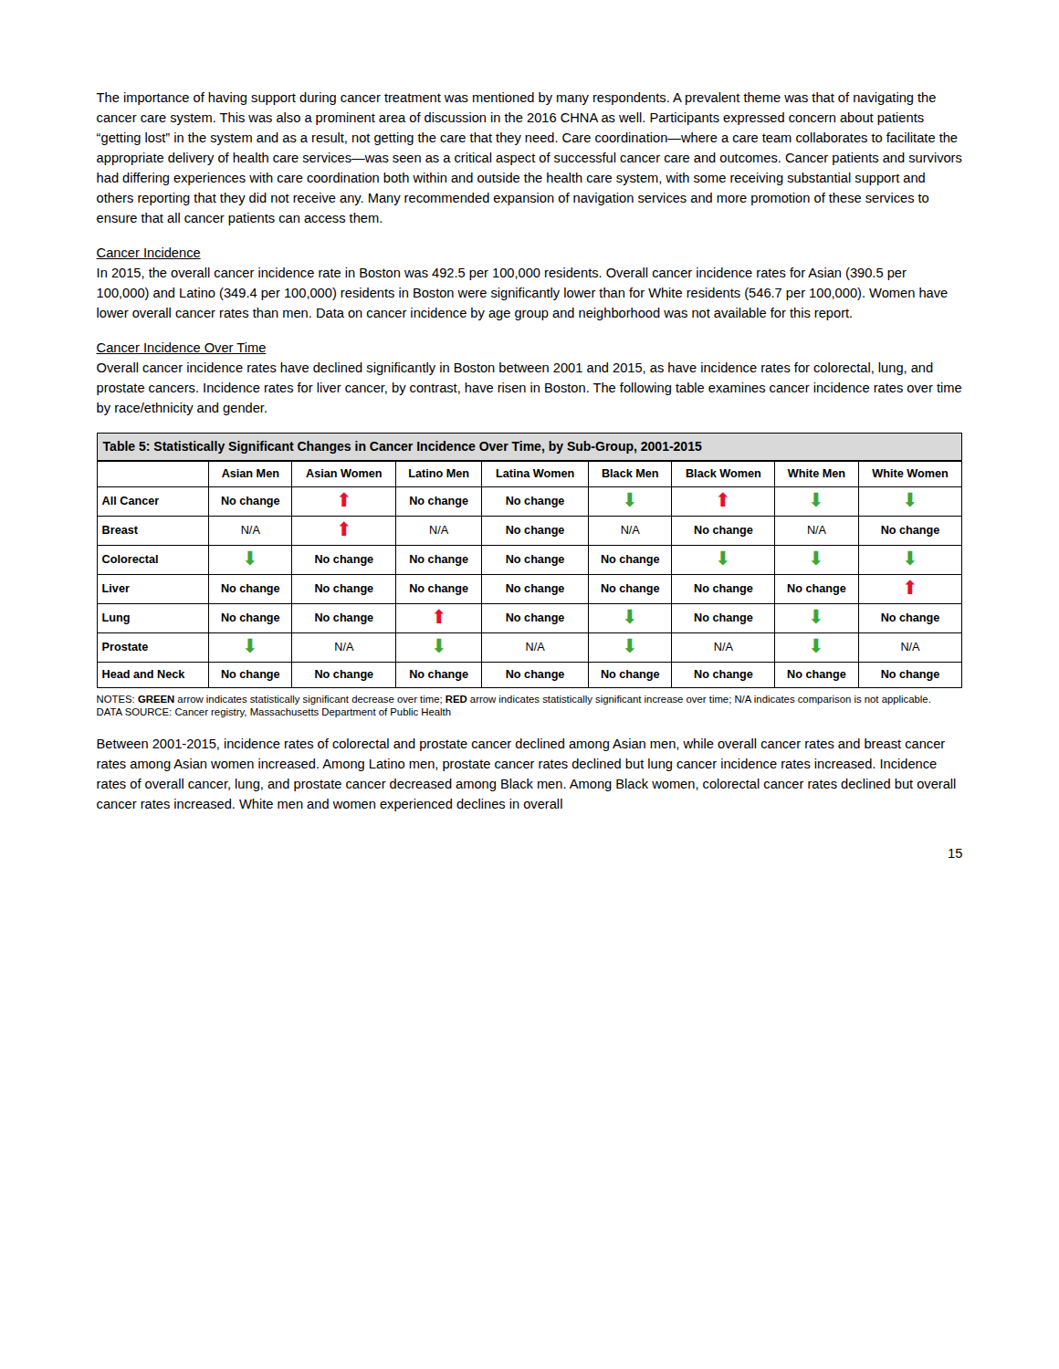The importance of having support during cancer treatment was mentioned by many respondents. A prevalent theme was that of navigating the cancer care system. This was also a prominent area of discussion in the 2016 CHNA as well. Participants expressed concern about patients “getting lost” in the system and as a result, not getting the care that they need. Care coordination—where a care team collaborates to facilitate the appropriate delivery of health care services—was seen as a critical aspect of successful cancer care and outcomes. Cancer patients and survivors had differing experiences with care coordination both within and outside the health care system, with some receiving substantial support and others reporting that they did not receive any. Many recommended expansion of navigation services and more promotion of these services to ensure that all cancer patients can access them.
Cancer Incidence
In 2015, the overall cancer incidence rate in Boston was 492.5 per 100,000 residents. Overall cancer incidence rates for Asian (390.5 per 100,000) and Latino (349.4 per 100,000) residents in Boston were significantly lower than for White residents (546.7 per 100,000). Women have lower overall cancer rates than men. Data on cancer incidence by age group and neighborhood was not available for this report.
Cancer Incidence Over Time
Overall cancer incidence rates have declined significantly in Boston between 2001 and 2015, as have incidence rates for colorectal, lung, and prostate cancers. Incidence rates for liver cancer, by contrast, have risen in Boston. The following table examines cancer incidence rates over time by race/ethnicity and gender.
Table 5: Statistically Significant Changes in Cancer Incidence Over Time, by Sub-Group, 2001-2015
| | Asian Men | Asian Women | Latino Men | Latina Women | Black Men | Black Women | White Men | White Women |
| --- | --- | --- | --- | --- | --- | --- | --- | --- |
| All Cancer | No change | ⬆ | No change | No change | ⬇ | ⬆ | ⬇ | ⬇ |
| Breast | N/A | ⬆ | N/A | No change | N/A | No change | N/A | No change |
| Colorectal | ⬇ | No change | No change | No change | No change | ⬇ | ⬇ | ⬇ |
| Liver | No change | No change | No change | No change | No change | No change | No change | ⬆ |
| Lung | No change | No change | ⬆ | No change | ⬇ | No change | ⬇ | No change |
| Prostate | ⬇ | N/A | ⬇ | N/A | ⬇ | N/A | ⬇ | N/A |
| Head and Neck | No change | No change | No change | No change | No change | No change | No change | No change |
NOTES: GREEN arrow indicates statistically significant decrease over time; RED arrow indicates statistically significant increase over time; N/A indicates comparison is not applicable.
DATA SOURCE: Cancer registry, Massachusetts Department of Public Health
Between 2001-2015, incidence rates of colorectal and prostate cancer declined among Asian men, while overall cancer rates and breast cancer rates among Asian women increased. Among Latino men, prostate cancer rates declined but lung cancer incidence rates increased. Incidence rates of overall cancer, lung, and prostate cancer decreased among Black men. Among Black women, colorectal cancer rates declined but overall cancer rates increased. White men and women experienced declines in overall
15